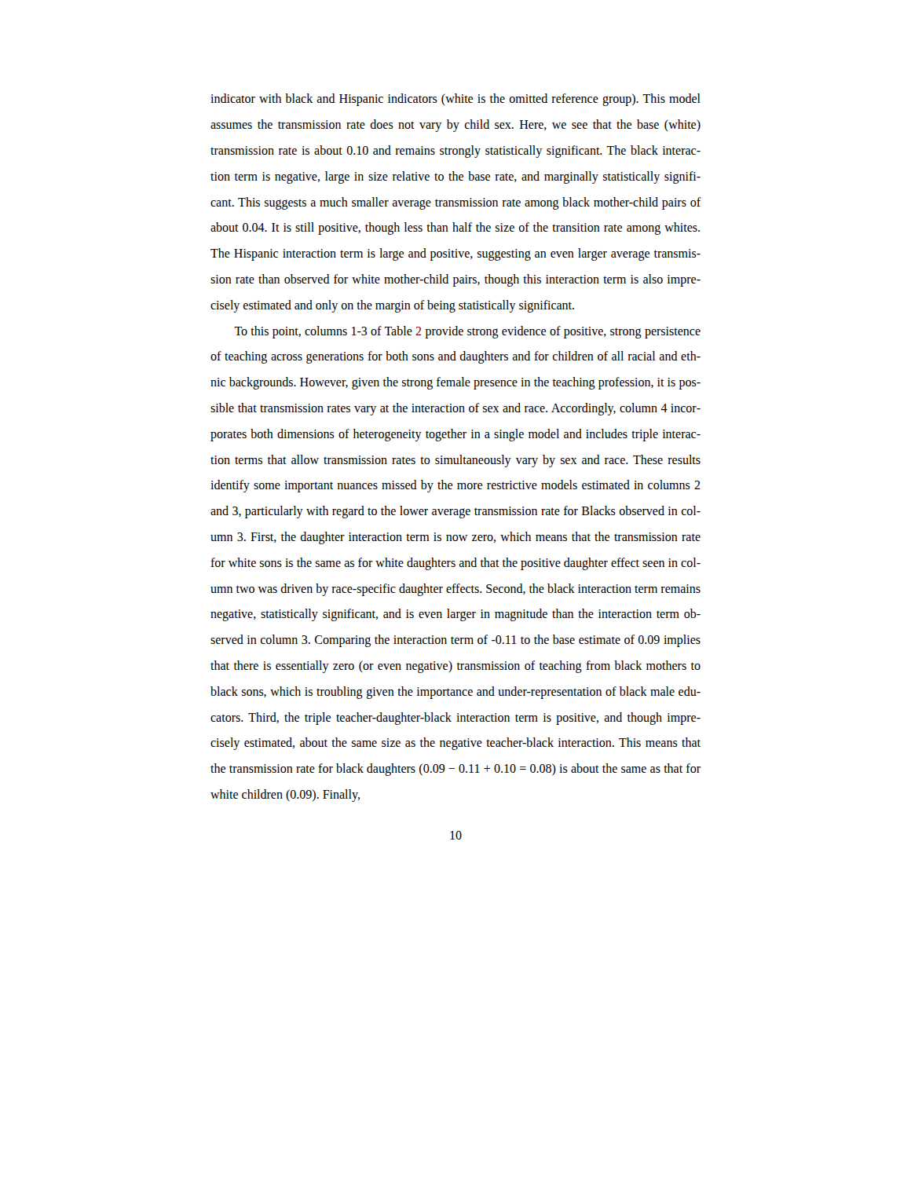indicator with black and Hispanic indicators (white is the omitted reference group). This model assumes the transmission rate does not vary by child sex. Here, we see that the base (white) transmission rate is about 0.10 and remains strongly statistically significant. The black interaction term is negative, large in size relative to the base rate, and marginally statistically significant. This suggests a much smaller average transmission rate among black mother-child pairs of about 0.04. It is still positive, though less than half the size of the transition rate among whites. The Hispanic interaction term is large and positive, suggesting an even larger average transmission rate than observed for white mother-child pairs, though this interaction term is also imprecisely estimated and only on the margin of being statistically significant.
To this point, columns 1-3 of Table 2 provide strong evidence of positive, strong persistence of teaching across generations for both sons and daughters and for children of all racial and ethnic backgrounds. However, given the strong female presence in the teaching profession, it is possible that transmission rates vary at the interaction of sex and race. Accordingly, column 4 incorporates both dimensions of heterogeneity together in a single model and includes triple interaction terms that allow transmission rates to simultaneously vary by sex and race. These results identify some important nuances missed by the more restrictive models estimated in columns 2 and 3, particularly with regard to the lower average transmission rate for Blacks observed in column 3. First, the daughter interaction term is now zero, which means that the transmission rate for white sons is the same as for white daughters and that the positive daughter effect seen in column two was driven by race-specific daughter effects. Second, the black interaction term remains negative, statistically significant, and is even larger in magnitude than the interaction term observed in column 3. Comparing the interaction term of -0.11 to the base estimate of 0.09 implies that there is essentially zero (or even negative) transmission of teaching from black mothers to black sons, which is troubling given the importance and under-representation of black male educators. Third, the triple teacher-daughter-black interaction term is positive, and though imprecisely estimated, about the same size as the negative teacher-black interaction. This means that the transmission rate for black daughters (0.09 − 0.11 + 0.10 = 0.08) is about the same as that for white children (0.09). Finally,
10